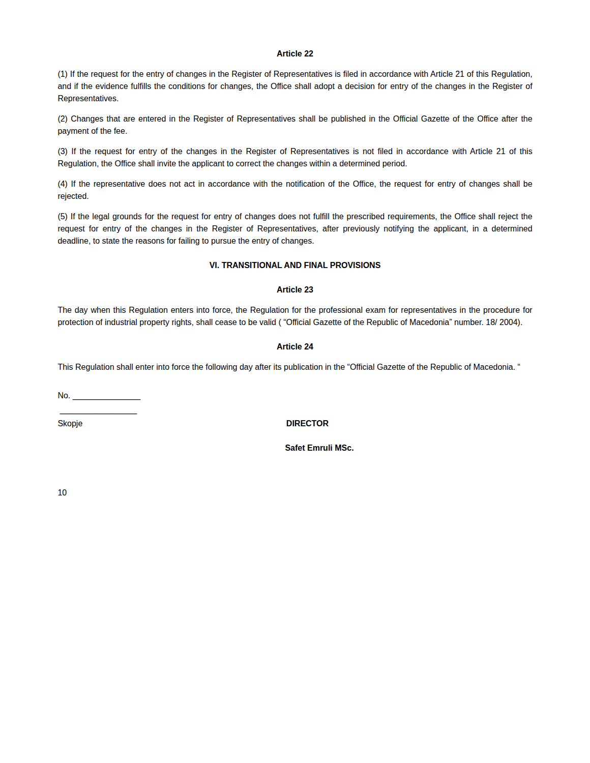Article 22
(1) If the request for the entry of changes in the Register of Representatives is filed in accordance with Article 21 of this Regulation, and if the evidence fulfills the conditions for changes, the Office shall adopt a decision for entry of the changes in the Register of Representatives.
(2) Changes that are entered in the Register of Representatives shall be published in the Official Gazette of the Office after the payment of the fee.
(3) If the request for entry of the changes in the Register of Representatives is not filed in accordance with Article 21 of this Regulation, the Office shall invite the applicant to correct the changes within a determined period.
(4) If the representative does not act in accordance with the notification of the Office, the request for entry of changes shall be rejected.
(5) If the legal grounds for the request for entry of changes does not fulfill the prescribed requirements, the Office shall reject the request for entry of the changes in the Register of Representatives, after previously notifying the applicant, in a determined deadline, to state the reasons for failing to pursue the entry of changes.
VI. TRANSITIONAL AND FINAL PROVISIONS
Article 23
The day when this Regulation enters into force, the Regulation for the professional exam for representatives in the procedure for protection of industrial property rights, shall cease to be valid ( “Official Gazette of the Republic of Macedonia” number. 18/ 2004).
Article 24
This Regulation shall enter into force the following day after its publication in the “Official Gazette of the Republic of Macedonia. “
No. _______________ _________________
Skopje
DIRECTOR
Safet Emruli MSc.
10